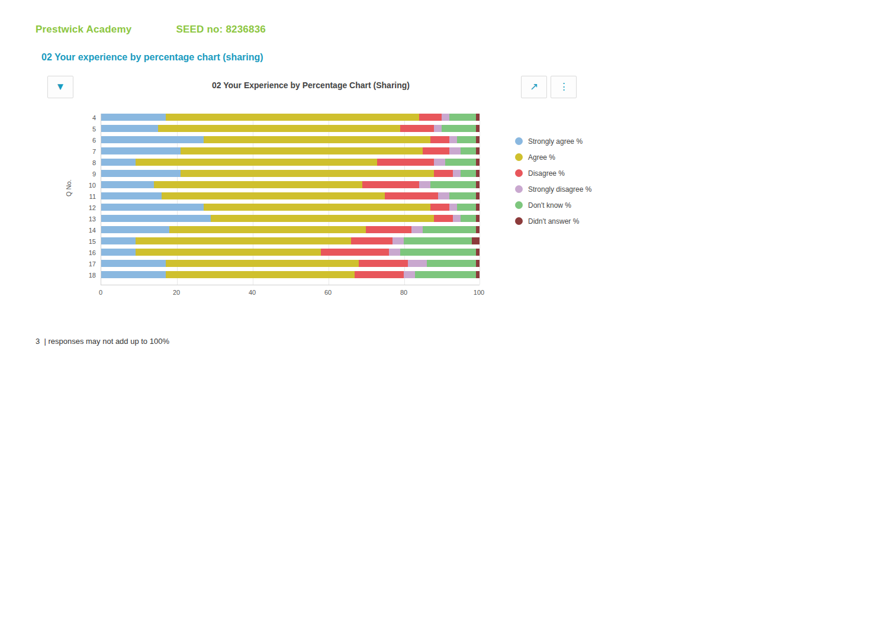Prestwick Academy SEED no: 8236836
02 Your experience by percentage chart (sharing)
▼
↗
⋮
02 Your Experience by Percentage Chart (Sharing)
Q No.
4 5 6 7 8 9 10 11 12 13 14 15 16 17 18
0 20 40 60 80 100
Strongly agree %
Agree %
Disagree %
Strongly disagree %
Don't know %
Didn't answer %
3 | responses may not add up to 100%